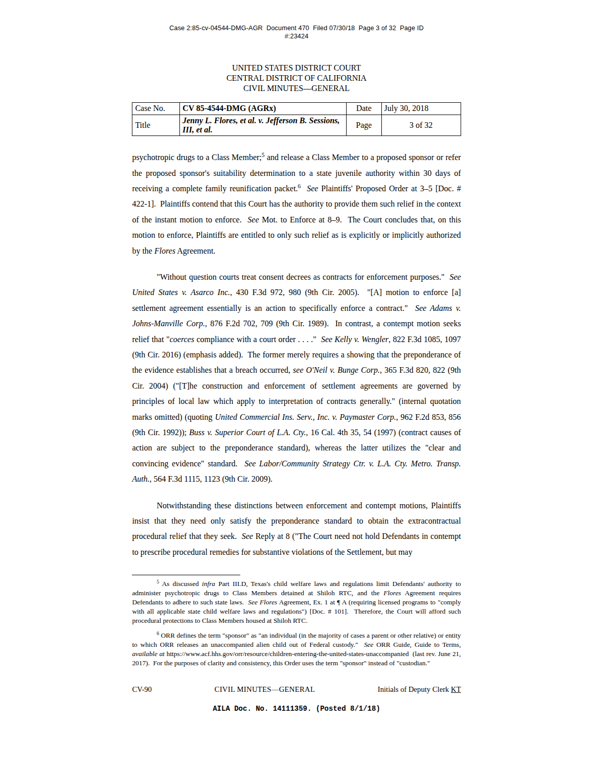Case 2:85-cv-04544-DMG-AGR Document 470 Filed 07/30/18 Page 3 of 32 Page ID
#:23424
UNITED STATES DISTRICT COURT
CENTRAL DISTRICT OF CALIFORNIA
CIVIL MINUTES—GENERAL
| Case No. | CV 85-4544-DMG (AGRx) | Date | July 30, 2018 |
| Title | Jenny L. Flores, et al. v. Jefferson B. Sessions, III, et al. | Page | 3 of 32 |
psychotropic drugs to a Class Member;5 and release a Class Member to a proposed sponsor or refer the proposed sponsor's suitability determination to a state juvenile authority within 30 days of receiving a complete family reunification packet.6 See Plaintiffs' Proposed Order at 3–5 [Doc. # 422-1]. Plaintiffs contend that this Court has the authority to provide them such relief in the context of the instant motion to enforce. See Mot. to Enforce at 8–9. The Court concludes that, on this motion to enforce, Plaintiffs are entitled to only such relief as is explicitly or implicitly authorized by the Flores Agreement.
"Without question courts treat consent decrees as contracts for enforcement purposes." See United States v. Asarco Inc., 430 F.3d 972, 980 (9th Cir. 2005). "[A] motion to enforce [a] settlement agreement essentially is an action to specifically enforce a contract." See Adams v. Johns-Manville Corp., 876 F.2d 702, 709 (9th Cir. 1989). In contrast, a contempt motion seeks relief that "coerces compliance with a court order . . . ." See Kelly v. Wengler, 822 F.3d 1085, 1097 (9th Cir. 2016) (emphasis added). The former merely requires a showing that the preponderance of the evidence establishes that a breach occurred, see O'Neil v. Bunge Corp., 365 F.3d 820, 822 (9th Cir. 2004) ("[T]he construction and enforcement of settlement agreements are governed by principles of local law which apply to interpretation of contracts generally." (internal quotation marks omitted) (quoting United Commercial Ins. Serv., Inc. v. Paymaster Corp., 962 F.2d 853, 856 (9th Cir. 1992)); Buss v. Superior Court of L.A. Cty., 16 Cal. 4th 35, 54 (1997) (contract causes of action are subject to the preponderance standard), whereas the latter utilizes the "clear and convincing evidence" standard. See Labor/Community Strategy Ctr. v. L.A. Cty. Metro. Transp. Auth., 564 F.3d 1115, 1123 (9th Cir. 2009).
Notwithstanding these distinctions between enforcement and contempt motions, Plaintiffs insist that they need only satisfy the preponderance standard to obtain the extracontractual procedural relief that they seek. See Reply at 8 ("The Court need not hold Defendants in contempt to prescribe procedural remedies for substantive violations of the Settlement, but may
5 As discussed infra Part III.D, Texas's child welfare laws and regulations limit Defendants' authority to administer psychotropic drugs to Class Members detained at Shiloh RTC, and the Flores Agreement requires Defendants to adhere to such state laws. See Flores Agreement, Ex. 1 at ¶ A (requiring licensed programs to "comply with all applicable state child welfare laws and regulations") [Doc. # 101]. Therefore, the Court will afford such procedural protections to Class Members housed at Shiloh RTC.
6 ORR defines the term "sponsor" as "an individual (in the majority of cases a parent or other relative) or entity to which ORR releases an unaccompanied alien child out of Federal custody." See ORR Guide, Guide to Terms, available at https://www.acf.hhs.gov/orr/resource/children-entering-the-united-states-unaccompanied (last rev. June 21, 2017). For the purposes of clarity and consistency, this Order uses the term "sponsor" instead of "custodian."
CV-90
CIVIL MINUTES—GENERAL
Initials of Deputy Clerk KT
AILA Doc. No. 14111359. (Posted 8/1/18)